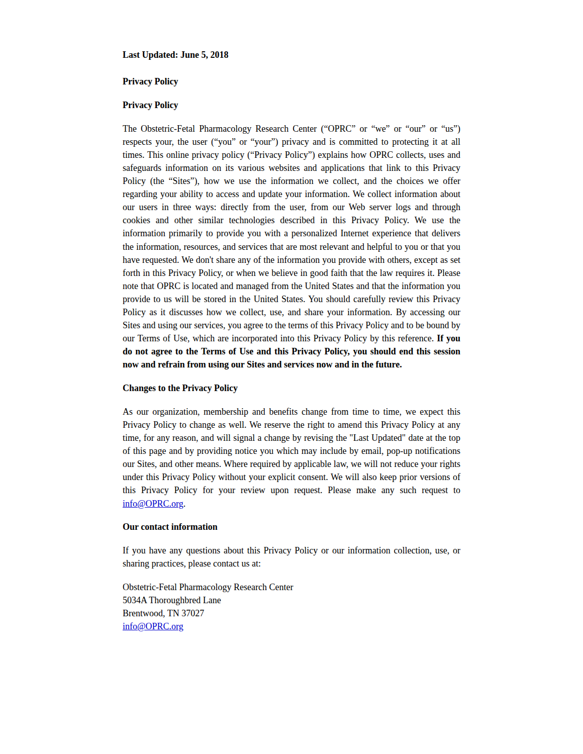Last Updated: June 5, 2018
Privacy Policy
Privacy Policy
The Obstetric-Fetal Pharmacology Research Center (“OPRC” or “we” or “our” or “us”) respects your, the user (“you” or “your”) privacy and is committed to protecting it at all times. This online privacy policy (“Privacy Policy”) explains how OPRC collects, uses and safeguards information on its various websites and applications that link to this Privacy Policy (the “Sites”), how we use the information we collect, and the choices we offer regarding your ability to access and update your information. We collect information about our users in three ways: directly from the user, from our Web server logs and through cookies and other similar technologies described in this Privacy Policy. We use the information primarily to provide you with a personalized Internet experience that delivers the information, resources, and services that are most relevant and helpful to you or that you have requested. We don't share any of the information you provide with others, except as set forth in this Privacy Policy, or when we believe in good faith that the law requires it. Please note that OPRC is located and managed from the United States and that the information you provide to us will be stored in the United States. You should carefully review this Privacy Policy as it discusses how we collect, use, and share your information. By accessing our Sites and using our services, you agree to the terms of this Privacy Policy and to be bound by our Terms of Use, which are incorporated into this Privacy Policy by this reference. If you do not agree to the Terms of Use and this Privacy Policy, you should end this session now and refrain from using our Sites and services now and in the future.
Changes to the Privacy Policy
As our organization, membership and benefits change from time to time, we expect this Privacy Policy to change as well. We reserve the right to amend this Privacy Policy at any time, for any reason, and will signal a change by revising the "Last Updated" date at the top of this page and by providing notice you which may include by email, pop-up notifications our Sites, and other means. Where required by applicable law, we will not reduce your rights under this Privacy Policy without your explicit consent. We will also keep prior versions of this Privacy Policy for your review upon request. Please make any such request to info@OPRC.org.
Our contact information
If you have any questions about this Privacy Policy or our information collection, use, or sharing practices, please contact us at:
Obstetric-Fetal Pharmacology Research Center
5034A Thoroughbred Lane
Brentwood, TN 37027
info@OPRC.org